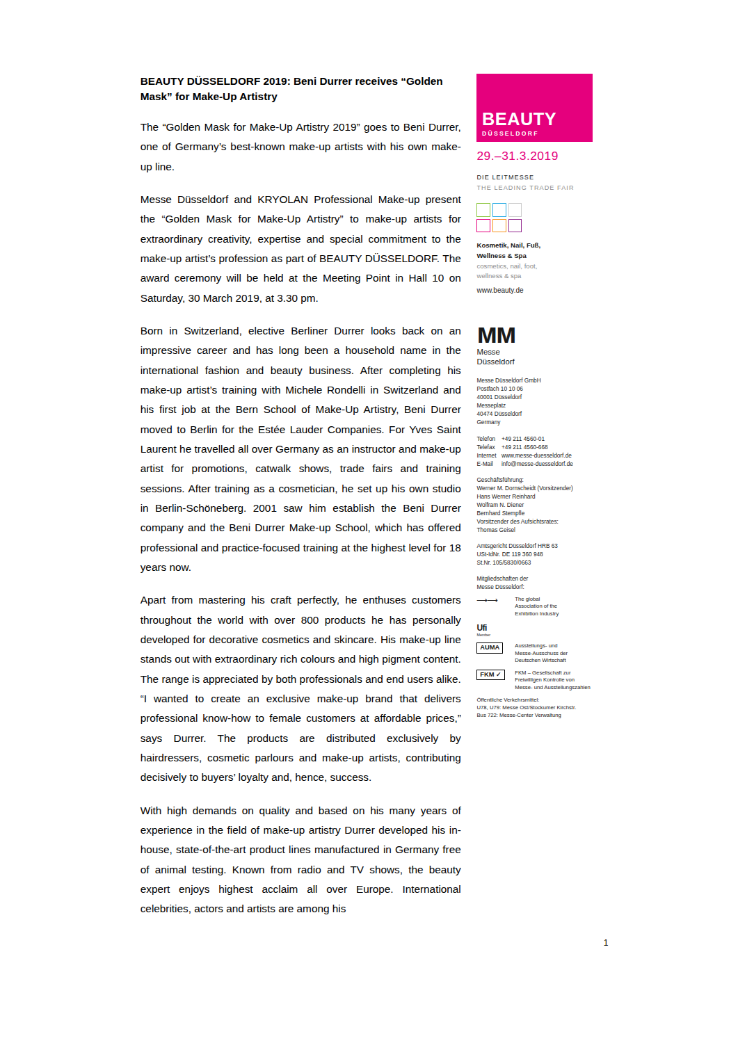BEAUTY DÜSSELDORF 2019: Beni Durrer receives “Golden Mask” for Make-Up Artistry
The “Golden Mask for Make-Up Artistry 2019” goes to Beni Durrer, one of Germany’s best-known make-up artists with his own make-up line.
Messe Düsseldorf and KRYOLAN Professional Make-up present the “Golden Mask for Make-Up Artistry” to make-up artists for extraordinary creativity, expertise and special commitment to the make-up artist’s profession as part of BEAUTY DÜSSELDORF. The award ceremony will be held at the Meeting Point in Hall 10 on Saturday, 30 March 2019, at 3.30 pm.
Born in Switzerland, elective Berliner Durrer looks back on an impressive career and has long been a household name in the international fashion and beauty business. After completing his make-up artist’s training with Michele Rondelli in Switzerland and his first job at the Bern School of Make-Up Artistry, Beni Durrer moved to Berlin for the Estée Lauder Companies. For Yves Saint Laurent he travelled all over Germany as an instructor and make-up artist for promotions, catwalk shows, trade fairs and training sessions. After training as a cosmetician, he set up his own studio in Berlin-Schöneberg. 2001 saw him establish the Beni Durrer company and the Beni Durrer Make-up School, which has offered professional and practice-focused training at the highest level for 18 years now.
Apart from mastering his craft perfectly, he enthuses customers throughout the world with over 800 products he has personally developed for decorative cosmetics and skincare. His make-up line stands out with extraordinary rich colours and high pigment content. The range is appreciated by both professionals and end users alike. “I wanted to create an exclusive make-up brand that delivers professional know-how to female customers at affordable prices,” says Durrer. The products are distributed exclusively by hairdressers, cosmetic parlours and make-up artists, contributing decisively to buyers’ loyalty and, hence, success.
With high demands on quality and based on his many years of experience in the field of make-up artistry Durrer developed his in-house, state-of-the-art product lines manufactured in Germany free of animal testing. Known from radio and TV shows, the beauty expert enjoys highest acclaim all over Europe. International celebrities, actors and artists are among his
BEAUTY DÜSSELDORF
29.–31.3.2019
DIE LEITMESSE
THE LEADING TRADE FAIR
Kosmetik, Nail, Fuß,
Wellness & Spa
cosmetics, nail, foot,
wellness & spa
www.beauty.de
ᴍᴍ
Messe
Düsseldorf
Messe Düsseldorf GmbH
Postfach 10 10 06
40001 Düsseldorf
Messeplatz
40474 Düsseldorf
Germany
| Telefon | +49 211 4560-01 |
| Telefax | +49 211 4560-668 |
| Internet | www.messe-duesseldorf.de |
| E-Mail | info@messe-duesseldorf.de |
Geschäftsführung:
Werner M. Dornscheidt (Vorsitzender)
Hans Werner Reinhard
Wolfram N. Diener
Bernhard Stempfle
Vorsitzender des Aufsichtsrates:
Thomas Geisel
Amtsgericht Düsseldorf HRB 63
USt-IdNr. DE 119 360 948
St.Nr. 105/5830/0663
Mitgliedschaften der
Messe Düsseldorf:
⟶⟶
The global
Association of the
Exhibition Industry
UfiMember
AUMA
Ausstellungs- und
Messe-Ausschuss der
Deutschen Wirtschaft
FKM ✓
FKM – Gesellschaft zur
Freiwilligen Kontrolle von
Messe- und Ausstellungszahlen
Öffentliche Verkehrsmittel:
U78, U79: Messe Ost/Stockumer Kirchstr.
Bus 722: Messe-Center Verwaltung
1